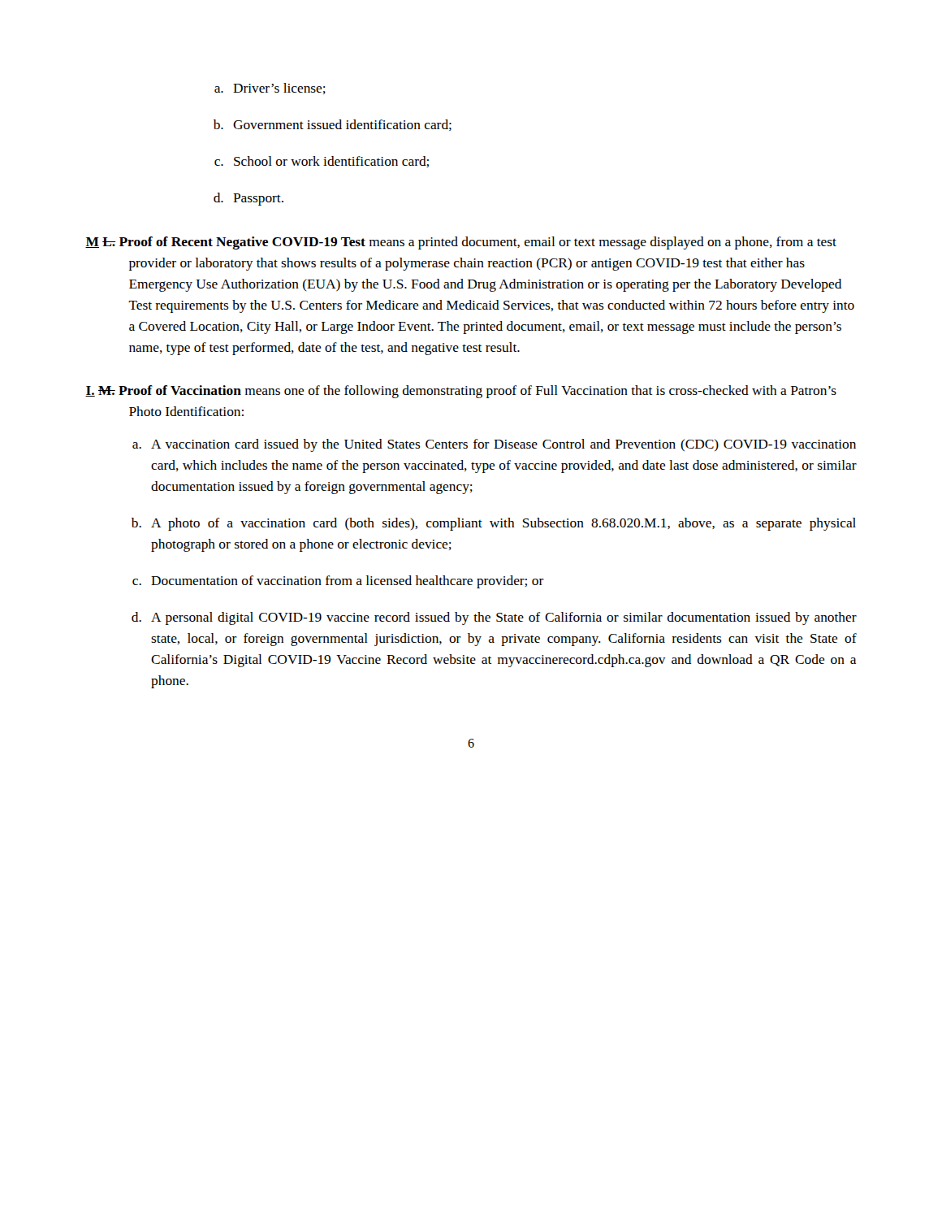Driver’s license;
Government issued identification card;
School or work identification card;
Passport.
M L. Proof of Recent Negative COVID-19 Test means a printed document, email or text message displayed on a phone, from a test provider or laboratory that shows results of a polymerase chain reaction (PCR) or antigen COVID-19 test that either has Emergency Use Authorization (EUA) by the U.S. Food and Drug Administration or is operating per the Laboratory Developed Test requirements by the U.S. Centers for Medicare and Medicaid Services, that was conducted within 72 hours before entry into a Covered Location, City Hall, or Large Indoor Event. The printed document, email, or text message must include the person’s name, type of test performed, date of the test, and negative test result.
I. M. Proof of Vaccination means one of the following demonstrating proof of Full Vaccination that is cross-checked with a Patron’s Photo Identification:
A vaccination card issued by the United States Centers for Disease Control and Prevention (CDC) COVID-19 vaccination card, which includes the name of the person vaccinated, type of vaccine provided, and date last dose administered, or similar documentation issued by a foreign governmental agency;
A photo of a vaccination card (both sides), compliant with Subsection 8.68.020.M.1, above, as a separate physical photograph or stored on a phone or electronic device;
Documentation of vaccination from a licensed healthcare provider; or
A personal digital COVID-19 vaccine record issued by the State of California or similar documentation issued by another state, local, or foreign governmental jurisdiction, or by a private company. California residents can visit the State of California’s Digital COVID-19 Vaccine Record website at myvaccinerecord.cdph.ca.gov and download a QR Code on a phone.
6